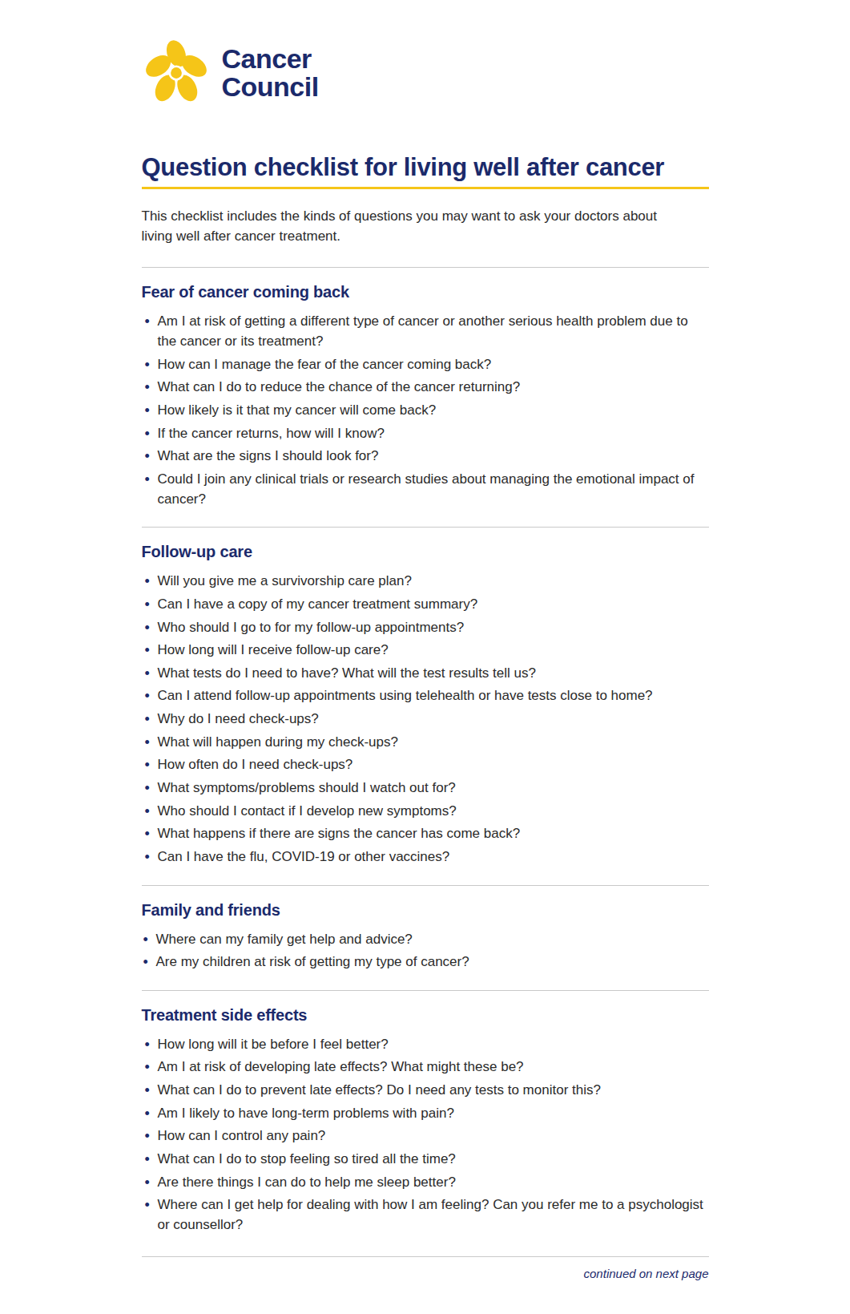Cancer
Council
Question checklist for living well after cancer
This checklist includes the kinds of questions you may want to ask your doctors about living well after cancer treatment.
Fear of cancer coming back
Am I at risk of getting a different type of cancer or another serious health problem due to the cancer or its treatment?
How can I manage the fear of the cancer coming back?
What can I do to reduce the chance of the cancer returning?
How likely is it that my cancer will come back?
If the cancer returns, how will I know?
What are the signs I should look for?
Could I join any clinical trials or research studies about managing the emotional impact of cancer?
Follow-up care
Will you give me a survivorship care plan?
Can I have a copy of my cancer treatment summary?
Who should I go to for my follow-up appointments?
How long will I receive follow-up care?
What tests do I need to have? What will the test results tell us?
Can I attend follow-up appointments using telehealth or have tests close to home?
Why do I need check-ups?
What will happen during my check-ups?
How often do I need check-ups?
What symptoms/problems should I watch out for?
Who should I contact if I develop new symptoms?
What happens if there are signs the cancer has come back?
Can I have the flu, COVID-19 or other vaccines?
Family and friends
Where can my family get help and advice?
Are my children at risk of getting my type of cancer?
Treatment side effects
How long will it be before I feel better?
Am I at risk of developing late effects? What might these be?
What can I do to prevent late effects? Do I need any tests to monitor this?
Am I likely to have long-term problems with pain?
How can I control any pain?
What can I do to stop feeling so tired all the time?
Are there things I can do to help me sleep better?
Where can I get help for dealing with how I am feeling? Can you refer me to a psychologist or counsellor?
continued on next page